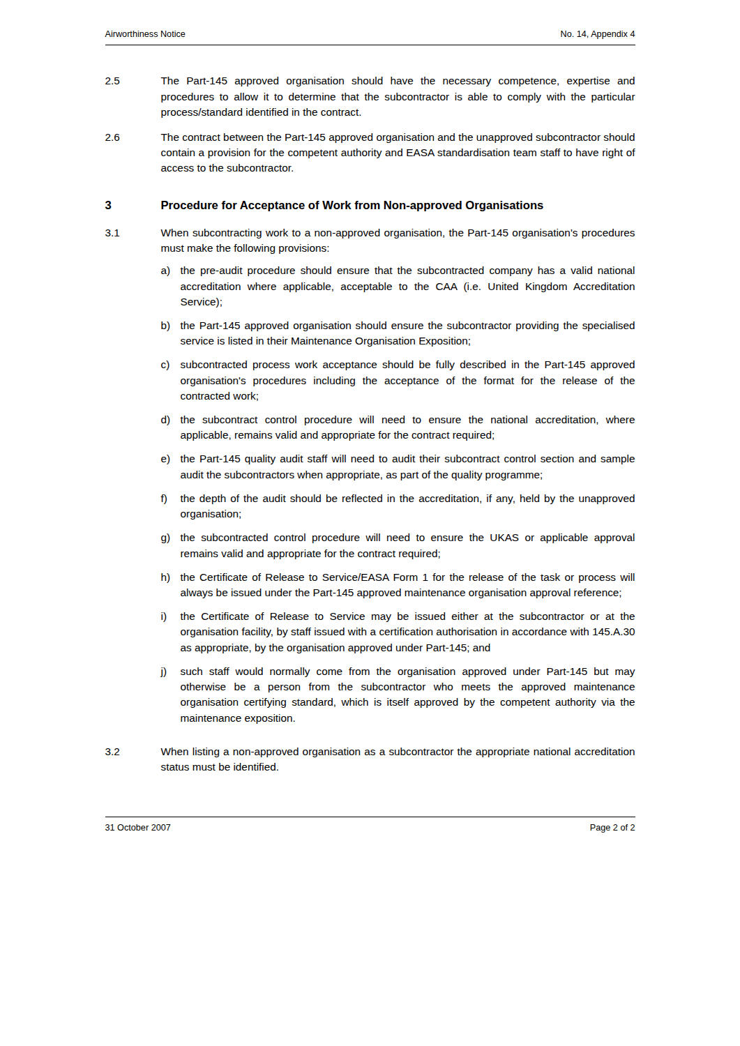Airworthiness Notice No. 14, Appendix 4
2.5
The Part-145 approved organisation should have the necessary competence, expertise and procedures to allow it to determine that the subcontractor is able to comply with the particular process/standard identified in the contract.
2.6
The contract between the Part-145 approved organisation and the unapproved subcontractor should contain a provision for the competent authority and EASA standardisation team staff to have right of access to the subcontractor.
3 Procedure for Acceptance of Work from Non-approved Organisations
3.1
When subcontracting work to a non-approved organisation, the Part-145 organisation's procedures must make the following provisions:
a) the pre-audit procedure should ensure that the subcontracted company has a valid national accreditation where applicable, acceptable to the CAA (i.e. United Kingdom Accreditation Service);
b) the Part-145 approved organisation should ensure the subcontractor providing the specialised service is listed in their Maintenance Organisation Exposition;
c) subcontracted process work acceptance should be fully described in the Part-145 approved organisation's procedures including the acceptance of the format for the release of the contracted work;
d) the subcontract control procedure will need to ensure the national accreditation, where applicable, remains valid and appropriate for the contract required;
e) the Part-145 quality audit staff will need to audit their subcontract control section and sample audit the subcontractors when appropriate, as part of the quality programme;
f) the depth of the audit should be reflected in the accreditation, if any, held by the unapproved organisation;
g) the subcontracted control procedure will need to ensure the UKAS or applicable approval remains valid and appropriate for the contract required;
h) the Certificate of Release to Service/EASA Form 1 for the release of the task or process will always be issued under the Part-145 approved maintenance organisation approval reference;
i) the Certificate of Release to Service may be issued either at the subcontractor or at the organisation facility, by staff issued with a certification authorisation in accordance with 145.A.30 as appropriate, by the organisation approved under Part-145; and
j) such staff would normally come from the organisation approved under Part-145 but may otherwise be a person from the subcontractor who meets the approved maintenance organisation certifying standard, which is itself approved by the competent authority via the maintenance exposition.
3.2
When listing a non-approved organisation as a subcontractor the appropriate national accreditation status must be identified.
31 October 2007 Page 2 of 2